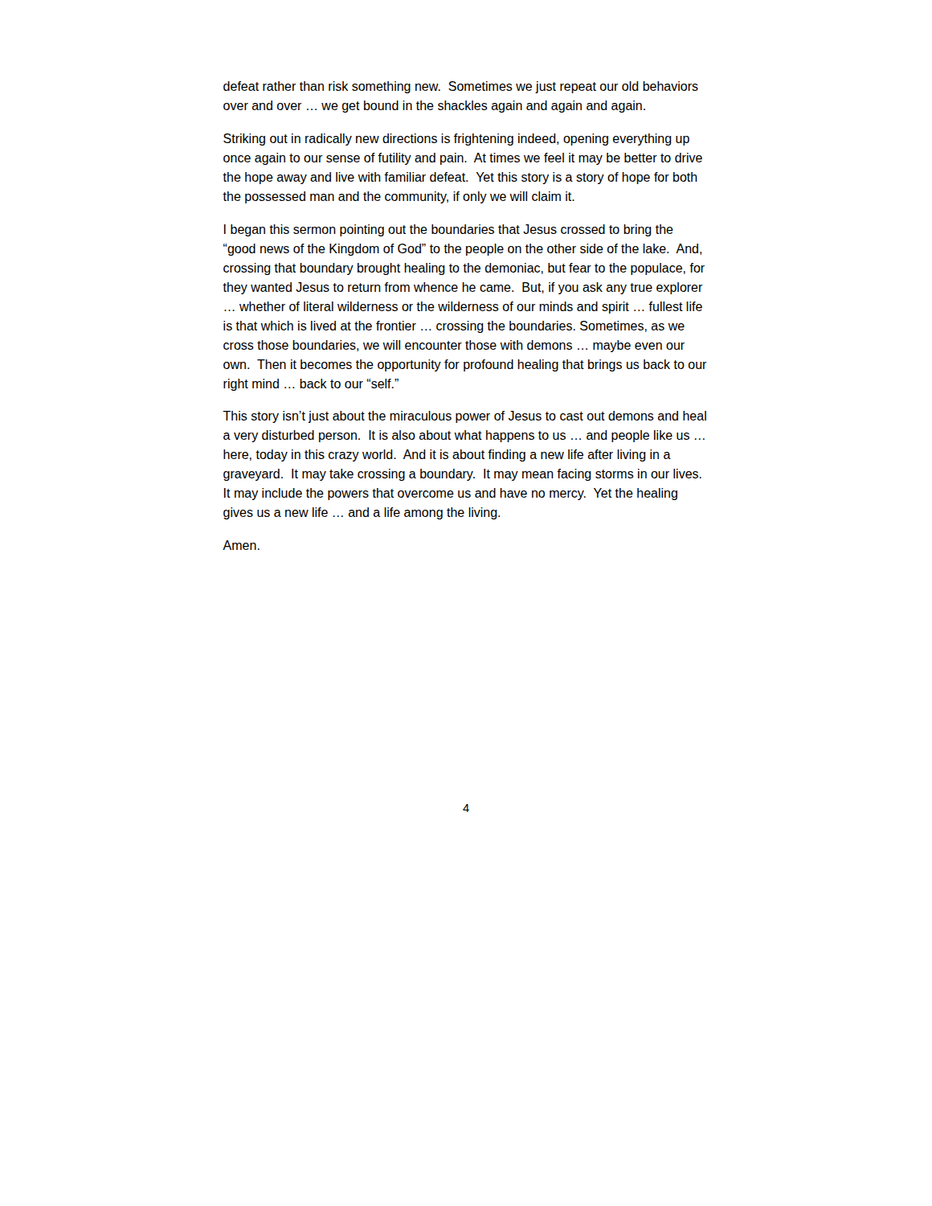defeat rather than risk something new. Sometimes we just repeat our old behaviors over and over … we get bound in the shackles again and again and again.
Striking out in radically new directions is frightening indeed, opening everything up once again to our sense of futility and pain. At times we feel it may be better to drive the hope away and live with familiar defeat. Yet this story is a story of hope for both the possessed man and the community, if only we will claim it.
I began this sermon pointing out the boundaries that Jesus crossed to bring the “good news of the Kingdom of God” to the people on the other side of the lake. And, crossing that boundary brought healing to the demoniac, but fear to the populace, for they wanted Jesus to return from whence he came. But, if you ask any true explorer … whether of literal wilderness or the wilderness of our minds and spirit … fullest life is that which is lived at the frontier … crossing the boundaries. Sometimes, as we cross those boundaries, we will encounter those with demons … maybe even our own. Then it becomes the opportunity for profound healing that brings us back to our right mind … back to our “self.”
This story isn’t just about the miraculous power of Jesus to cast out demons and heal a very disturbed person. It is also about what happens to us … and people like us … here, today in this crazy world. And it is about finding a new life after living in a graveyard. It may take crossing a boundary. It may mean facing storms in our lives. It may include the powers that overcome us and have no mercy. Yet the healing gives us a new life … and a life among the living.
Amen.
4